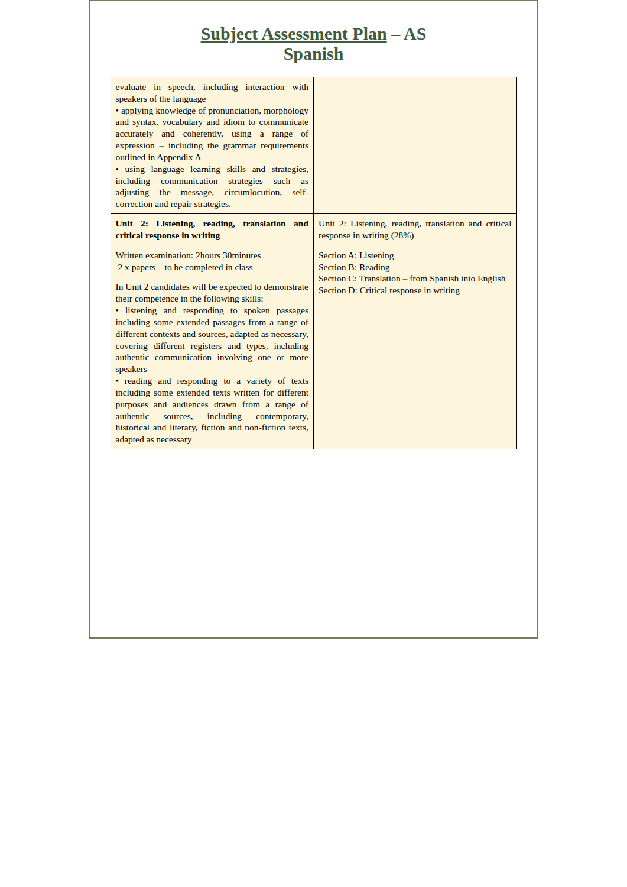Subject Assessment Plan – AS
Spanish
| evaluate in speech, including interaction with speakers of the language • applying knowledge of pronunciation, morphology and syntax, vocabulary and idiom to communicate accurately and coherently, using a range of expression – including the grammar requirements outlined in Appendix A • using language learning skills and strategies, including communication strategies such as adjusting the message, circumlocution, self-correction and repair strategies. | |
| Unit 2: Listening, reading, translation and critical response in writing Written examination: 2hours 30minutes 2 x papers – to be completed in class In Unit 2 candidates will be expected to demonstrate their competence in the following skills: • listening and responding to spoken passages including some extended passages from a range of different contexts and sources, adapted as necessary, covering different registers and types, including authentic communication involving one or more speakers • reading and responding to a variety of texts including some extended texts written for different purposes and audiences drawn from a range of authentic sources, including contemporary, historical and literary, fiction and non-fiction texts, adapted as necessary | Unit 2: Listening, reading, translation and critical response in writing (28%) Section A: Listening Section B: Reading Section C: Translation – from Spanish into English Section D: Critical response in writing |